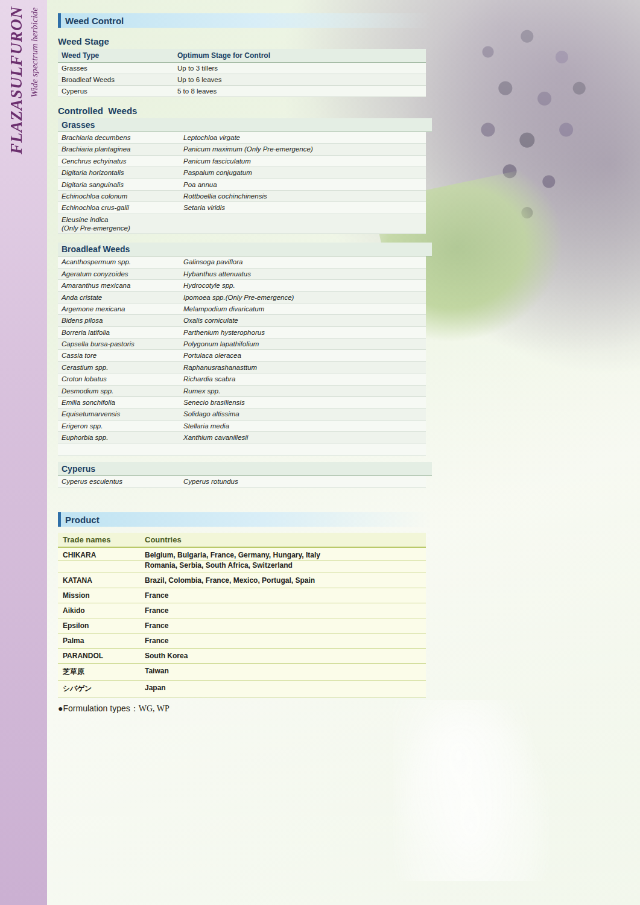FLAZASULFURON
Wide spectrum herbicide
Weed Control
Weed Stage
| Weed Type | Optimum Stage for Control |
| --- | --- |
| Grasses | Up to 3 tillers |
| Broadleaf Weeds | Up to 6 leaves |
| Cyperus | 5 to 8 leaves |
Controlled Weeds
Grasses
| Brachiaria decumbens | Leptochloa virgate |
| Brachiaria plantaginea | Panicum maximum (Only Pre-emergence) |
| Cenchrus echyinatus | Panicum fasciculatum |
| Digitaria horizontalis | Paspalum conjugatum |
| Digitaria sanguinalis | Poa annua |
| Echinochloa colonum | Rottboellia cochinchinensis |
| Echinochloa crus-galli | Setaria viridis |
| Eleusine indica (Only Pre-emergence) | |
Broadleaf Weeds
| Acanthospermum spp. | Galinsoga paviflora |
| Ageratum conyzoides | Hybanthus attenuatus |
| Amaranthus mexicana | Hydrocotyle spp. |
| Anda cristate | Ipomoea spp. (Only Pre-emergence) |
| Argemone mexicana | Melampodium divaricatum |
| Bidens pilosa | Oxalis corniculate |
| Borreria latifolia | Parthenium hysterophorus |
| Capsella bursa-pastoris | Polygonum lapathifolium |
| Cassia tore | Portulaca oleracea |
| Cerastium spp. | Raphanusrashanasttum |
| Croton lobatus | Richardia scabra |
| Desmodium spp. | Rumex spp. |
| Emilia sonchifolia | Senecio brasiliensis |
| Equisetumarvensis | Solidago altissima |
| Erigeron spp. | Stellaria media |
| Euphorbia spp. | Xanthium cavanillesii |
Cyperus
| Cyperus esculentus | Cyperus rotundus |
Product
| Trade names | Countries |
| --- | --- |
| CHIKARA | Belgium, Bulgaria, France, Germany, Hungary, Italy |
| | Romania, Serbia, South Africa, Switzerland |
| KATANA | Brazil, Colombia, France, Mexico, Portugal, Spain |
| Mission | France |
| Aikido | France |
| Epsilon | France |
| Palma | France |
| PARANDOL | South Korea |
| 芝草原 | Taiwan |
| シバゲン | Japan |
●Formulation types：WG, WP